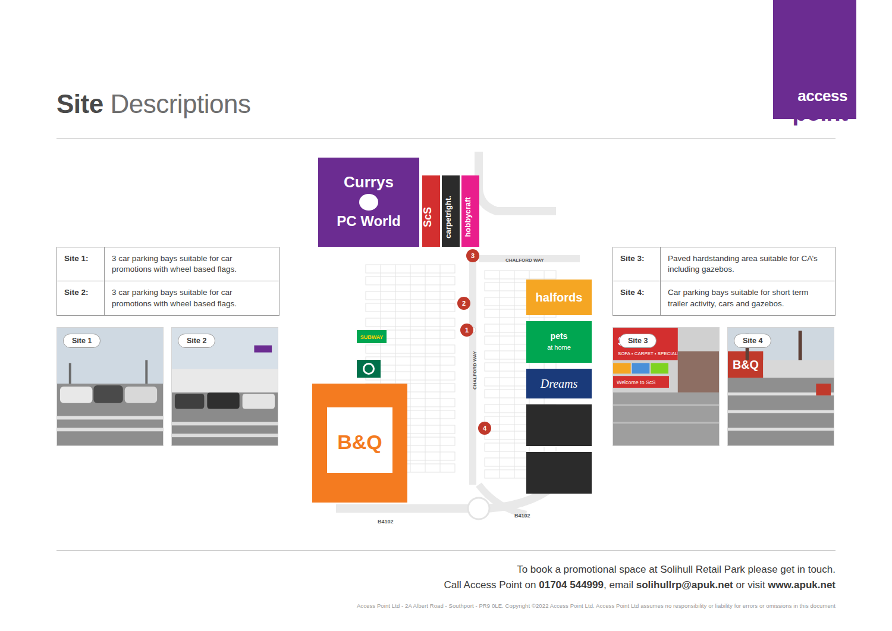access point
Site Descriptions
| Site 1: | 3 car parking bays suitable for car promotions with wheel based flags. |
| Site 2: | 3 car parking bays suitable for car promotions with wheel based flags. |
| Site 3: | Paved hardstanding area suitable for CA’s including gazebos. |
| Site 4: | Car parking bays suitable for short term trailer activity, cars and gazebos. |
Site 1
Site 2
ScS SOFA • CARPET • SPECIALIST Welcome to ScS Site 3
B&Q Site 4
Currys PC World ScS carpetright. hobbycraft halfords pets at home Dreams SUBWAY B&Q 3 2 1 4 CHALFORD WAY CHALFORD WAY B4102 B4102
To book a promotional space at Solihull Retail Park please get in touch.
Call Access Point on 01704 544999, email solihullrp@apuk.net or visit www.apuk.net
Access Point Ltd - 2A Albert Road - Southport - PR9 0LE. Copyright ©2022 Access Point Ltd. Access Point Ltd assumes no responsibility or liability for errors or omissions in this document